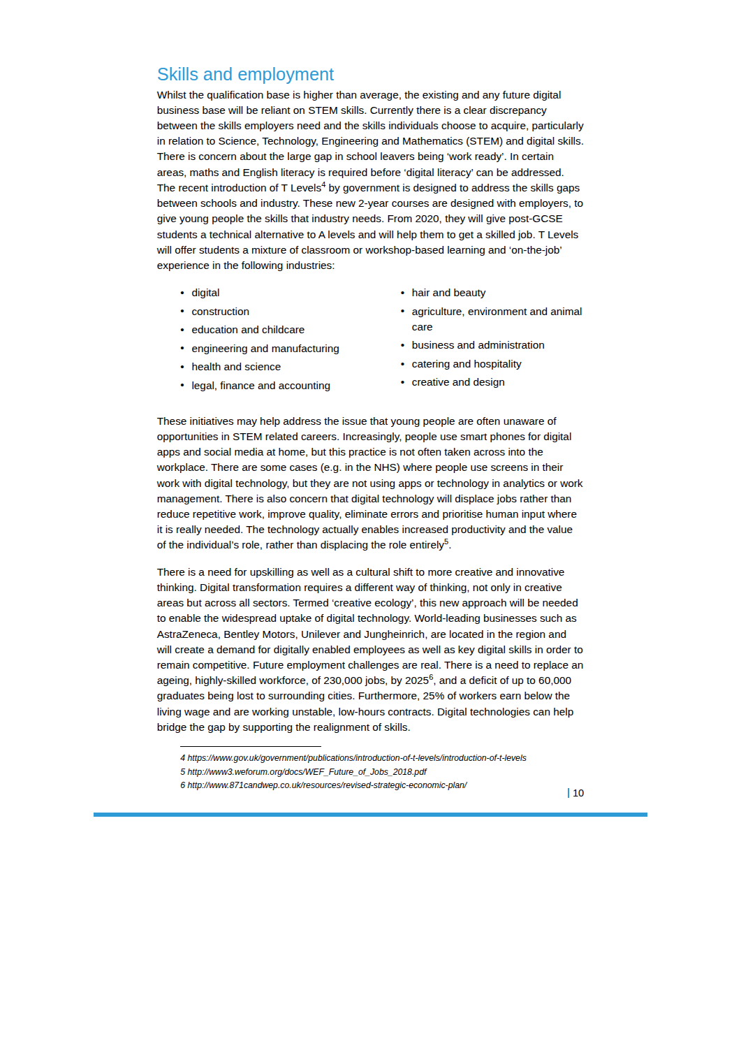Skills and employment
Whilst the qualification base is higher than average, the existing and any future digital business base will be reliant on STEM skills. Currently there is a clear discrepancy between the skills employers need and the skills individuals choose to acquire, particularly in relation to Science, Technology, Engineering and Mathematics (STEM) and digital skills. There is concern about the large gap in school leavers being ‘work ready’. In certain areas, maths and English literacy is required before ‘digital literacy’ can be addressed. The recent introduction of T Levels4 by government is designed to address the skills gaps between schools and industry. These new 2-year courses are designed with employers, to give young people the skills that industry needs. From 2020, they will give post-GCSE students a technical alternative to A levels and will help them to get a skilled job. T Levels will offer students a mixture of classroom or workshop-based learning and ‘on-the-job’ experience in the following industries:
digital
construction
education and childcare
engineering and manufacturing
health and science
legal, finance and accounting
hair and beauty
agriculture, environment and animal care
business and administration
catering and hospitality
creative and design
These initiatives may help address the issue that young people are often unaware of opportunities in STEM related careers. Increasingly, people use smart phones for digital apps and social media at home, but this practice is not often taken across into the workplace. There are some cases (e.g. in the NHS) where people use screens in their work with digital technology, but they are not using apps or technology in analytics or work management. There is also concern that digital technology will displace jobs rather than reduce repetitive work, improve quality, eliminate errors and prioritise human input where it is really needed. The technology actually enables increased productivity and the value of the individual’s role, rather than displacing the role entirely5.
There is a need for upskilling as well as a cultural shift to more creative and innovative thinking. Digital transformation requires a different way of thinking, not only in creative areas but across all sectors. Termed ‘creative ecology’, this new approach will be needed to enable the widespread uptake of digital technology. World-leading businesses such as AstraZeneca, Bentley Motors, Unilever and Jungheinrich, are located in the region and will create a demand for digitally enabled employees as well as key digital skills in order to remain competitive. Future employment challenges are real. There is a need to replace an ageing, highly-skilled workforce, of 230,000 jobs, by 20256, and a deficit of up to 60,000 graduates being lost to surrounding cities. Furthermore, 25% of workers earn below the living wage and are working unstable, low-hours contracts. Digital technologies can help bridge the gap by supporting the realignment of skills.
4 https://www.gov.uk/government/publications/introduction-of-t-levels/introduction-of-t-levels
5 http://www3.weforum.org/docs/WEF_Future_of_Jobs_2018.pdf
6 http://www.871candwep.co.uk/resources/revised-strategic-economic-plan/
10